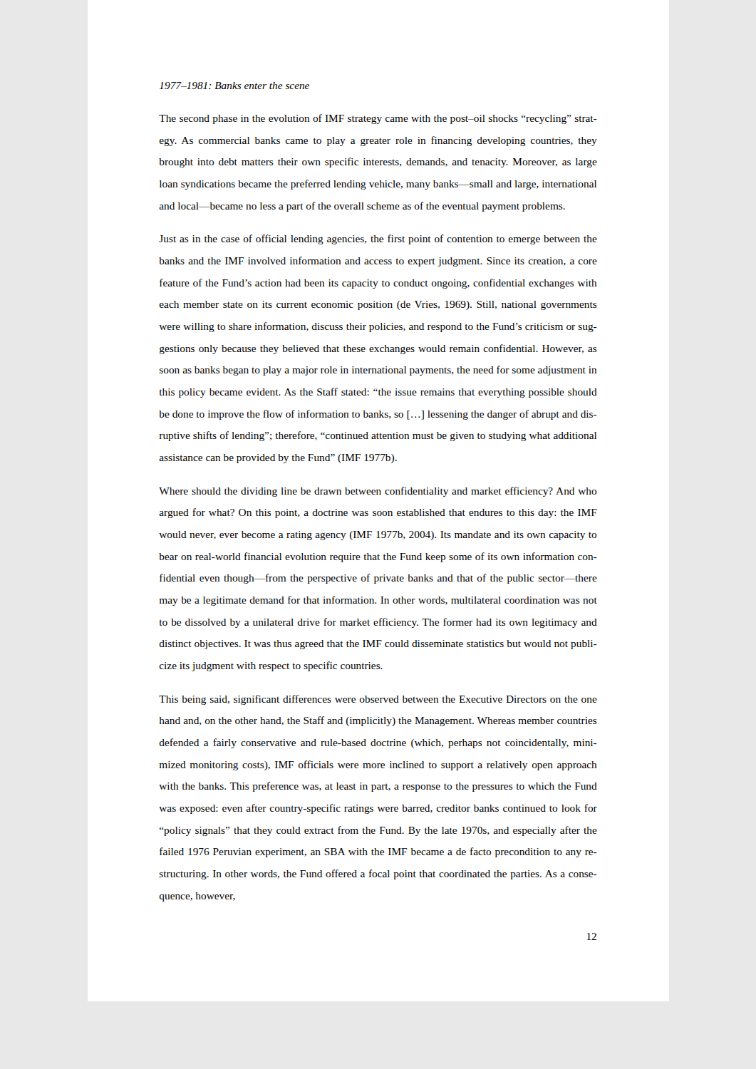1977–1981: Banks enter the scene
The second phase in the evolution of IMF strategy came with the post–oil shocks “recycling” strategy. As commercial banks came to play a greater role in financing developing countries, they brought into debt matters their own specific interests, demands, and tenacity. Moreover, as large loan syndications became the preferred lending vehicle, many banks—small and large, international and local—became no less a part of the overall scheme as of the eventual payment problems.
Just as in the case of official lending agencies, the first point of contention to emerge between the banks and the IMF involved information and access to expert judgment. Since its creation, a core feature of the Fund’s action had been its capacity to conduct ongoing, confidential exchanges with each member state on its current economic position (de Vries, 1969). Still, national governments were willing to share information, discuss their policies, and respond to the Fund’s criticism or suggestions only because they believed that these exchanges would remain confidential. However, as soon as banks began to play a major role in international payments, the need for some adjustment in this policy became evident. As the Staff stated: “the issue remains that everything possible should be done to improve the flow of information to banks, so […] lessening the danger of abrupt and disruptive shifts of lending”; therefore, “continued attention must be given to studying what additional assistance can be provided by the Fund” (IMF 1977b).
Where should the dividing line be drawn between confidentiality and market efficiency? And who argued for what? On this point, a doctrine was soon established that endures to this day: the IMF would never, ever become a rating agency (IMF 1977b, 2004). Its mandate and its own capacity to bear on real-world financial evolution require that the Fund keep some of its own information confidential even though—from the perspective of private banks and that of the public sector—there may be a legitimate demand for that information. In other words, multilateral coordination was not to be dissolved by a unilateral drive for market efficiency. The former had its own legitimacy and distinct objectives. It was thus agreed that the IMF could disseminate statistics but would not publicize its judgment with respect to specific countries.
This being said, significant differences were observed between the Executive Directors on the one hand and, on the other hand, the Staff and (implicitly) the Management. Whereas member countries defended a fairly conservative and rule-based doctrine (which, perhaps not coincidentally, minimized monitoring costs), IMF officials were more inclined to support a relatively open approach with the banks. This preference was, at least in part, a response to the pressures to which the Fund was exposed: even after country-specific ratings were barred, creditor banks continued to look for “policy signals” that they could extract from the Fund. By the late 1970s, and especially after the failed 1976 Peruvian experiment, an SBA with the IMF became a de facto precondition to any restructuring. In other words, the Fund offered a focal point that coordinated the parties. As a consequence, however,
12